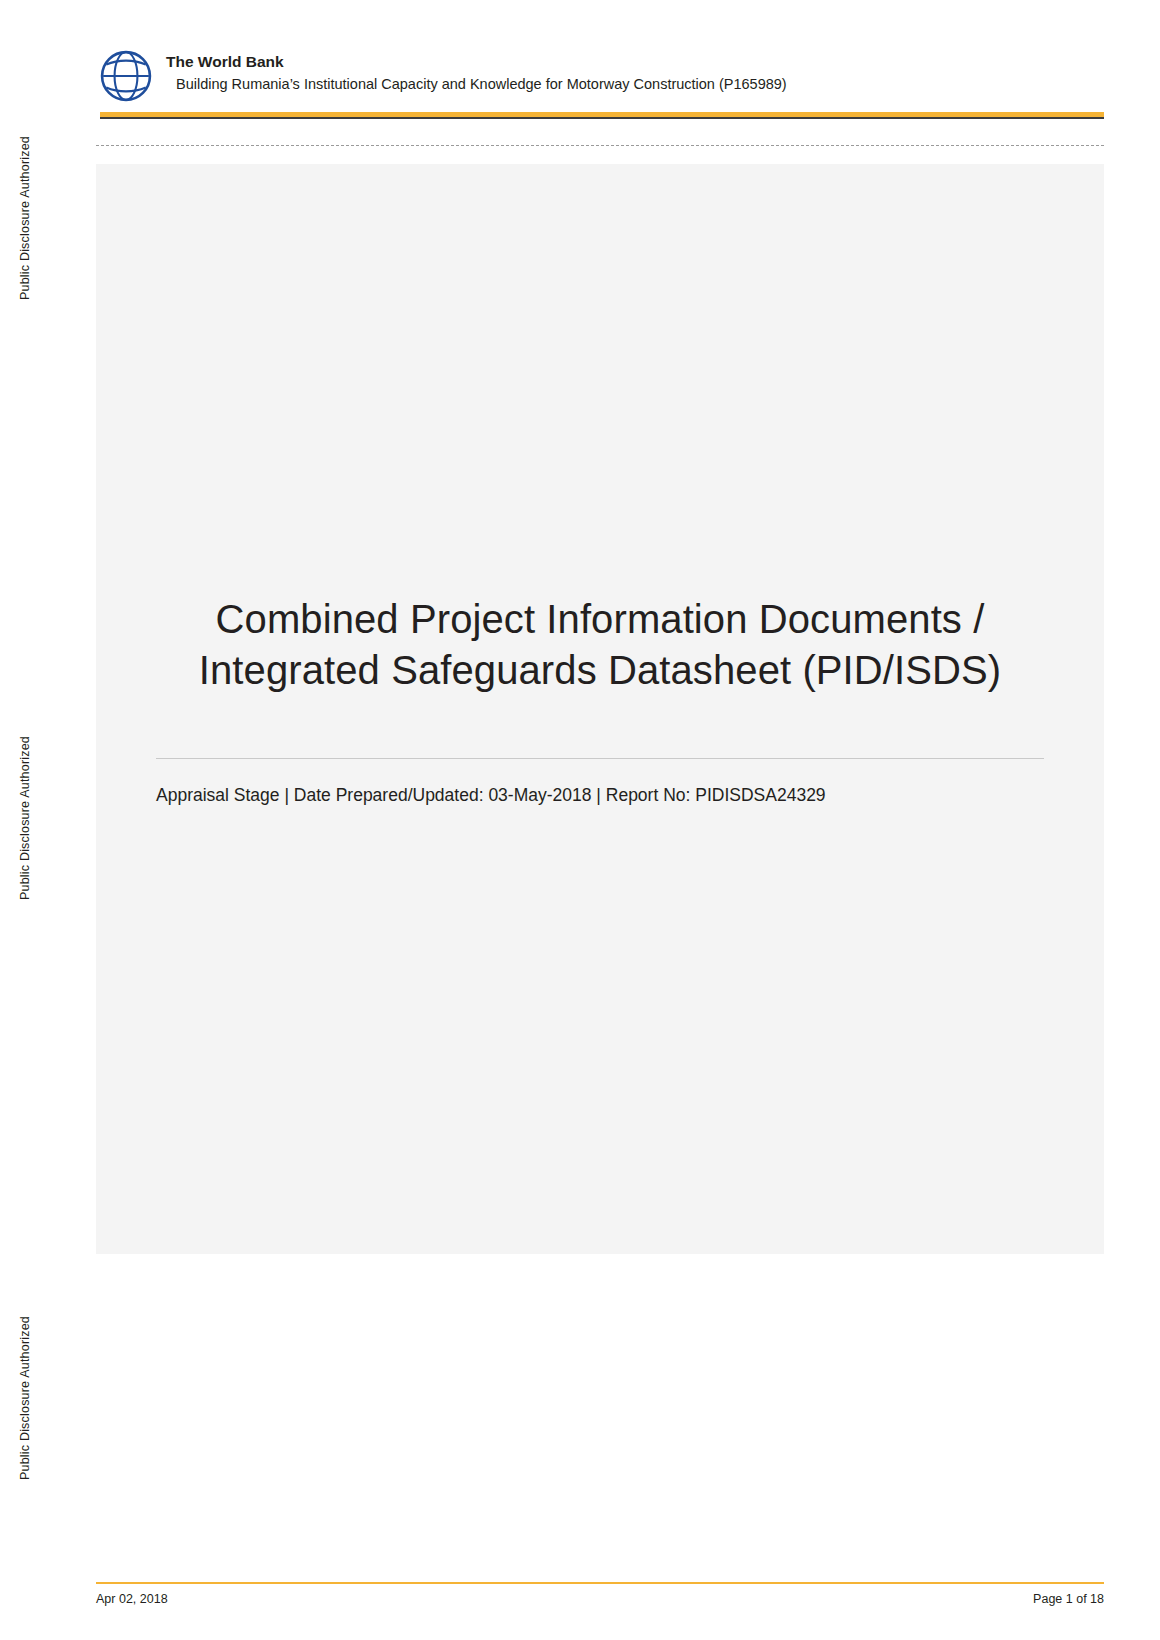Public Disclosure Authorized
Public Disclosure Authorized
Public Disclosure Authorized
The World Bank
Building Rumania’s Institutional Capacity and Knowledge for Motorway Construction (P165989)
Combined Project Information Documents /
Integrated Safeguards Datasheet (PID/ISDS)
Appraisal Stage | Date Prepared/Updated: 03-May-2018 | Report No: PIDISDSA24329
Apr 02, 2018
Page 1 of 18